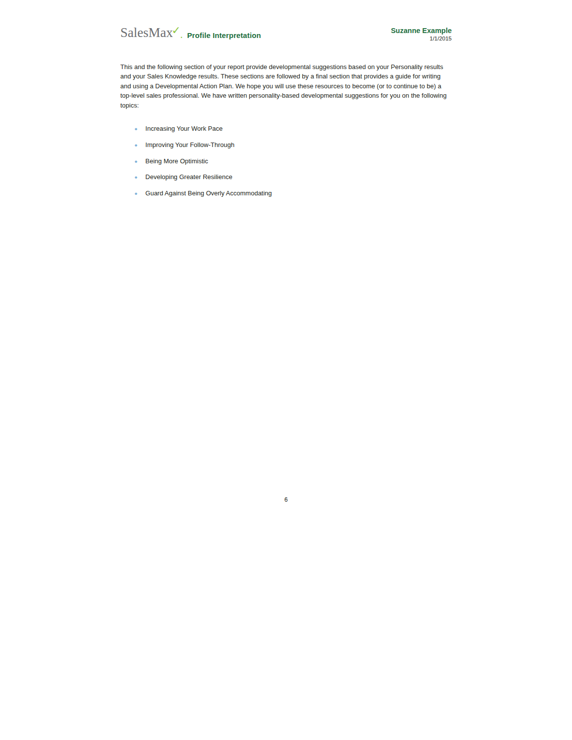SalesMa x✓. Profile Interpretation
Suzanne Example
1/1/2015
This and the following section of your report provide developmental suggestions based on your Personality results and your Sales Knowledge results. These sections are followed by a final section that provides a guide for writing and using a Developmental Action Plan. We hope you will use these resources to become (or to continue to be) a top-level sales professional. We have written personality-based developmental suggestions for you on the following topics:
Increasing Your Work Pace
Improving Your Follow-Through
Being More Optimistic
Developing Greater Resilience
Guard Against Being Overly Accommodating
6